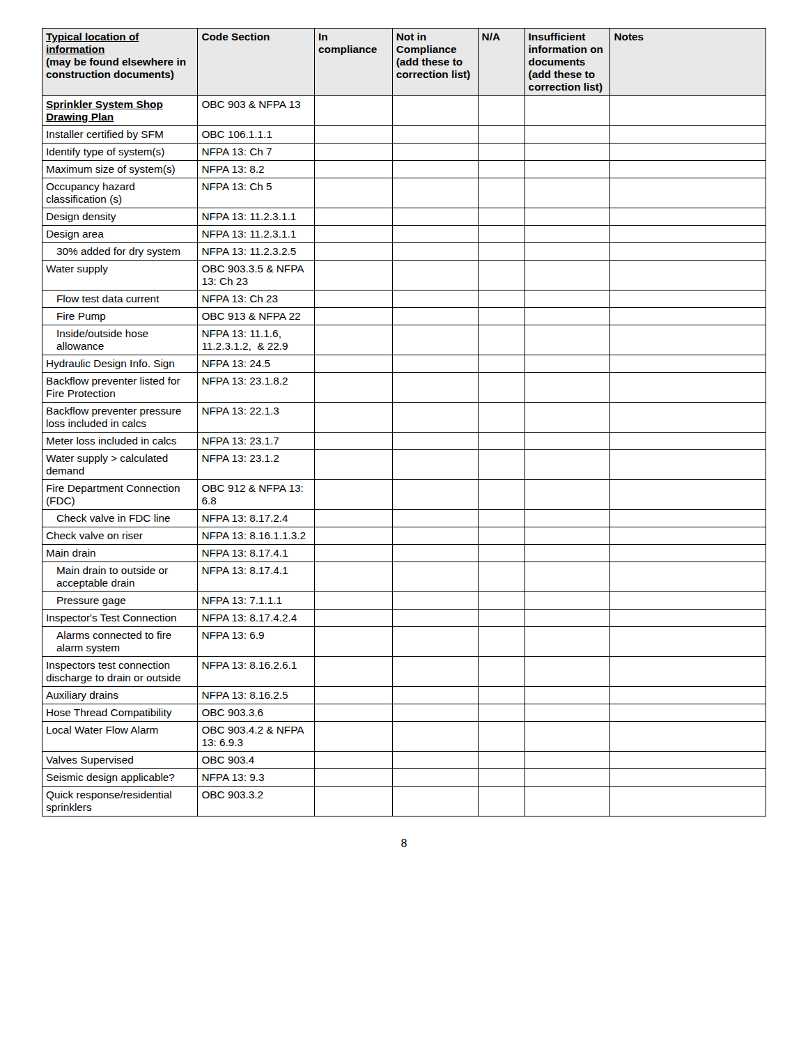| Typical location of information (may be found elsewhere in construction documents) | Code Section | In compliance | Not in Compliance (add these to correction list) | N/A | Insufficient information on documents (add these to correction list) | Notes |
| --- | --- | --- | --- | --- | --- | --- |
| Sprinkler System Shop Drawing Plan | OBC 903 & NFPA 13 | | | | | |
| Installer certified by SFM | OBC 106.1.1.1 | | | | | |
| Identify type of system(s) | NFPA 13: Ch 7 | | | | | |
| Maximum size of system(s) | NFPA 13: 8.2 | | | | | |
| Occupancy hazard classification (s) | NFPA 13: Ch 5 | | | | | |
| Design density | NFPA 13: 11.2.3.1.1 | | | | | |
| Design area | NFPA 13: 11.2.3.1.1 | | | | | |
| 30% added for dry system | NFPA 13: 11.2.3.2.5 | | | | | |
| Water supply | OBC 903.3.5 & NFPA 13: Ch 23 | | | | | |
| Flow test data current | NFPA 13: Ch 23 | | | | | |
| Fire Pump | OBC 913 & NFPA 22 | | | | | |
| Inside/outside hose allowance | NFPA 13: 11.1.6, 11.2.3.1.2, & 22.9 | | | | | |
| Hydraulic Design Info. Sign | NFPA 13: 24.5 | | | | | |
| Backflow preventer listed for Fire Protection | NFPA 13: 23.1.8.2 | | | | | |
| Backflow preventer pressure loss included in calcs | NFPA 13: 22.1.3 | | | | | |
| Meter loss included in calcs | NFPA 13: 23.1.7 | | | | | |
| Water supply > calculated demand | NFPA 13: 23.1.2 | | | | | |
| Fire Department Connection (FDC) | OBC 912 & NFPA 13: 6.8 | | | | | |
| Check valve in FDC line | NFPA 13: 8.17.2.4 | | | | | |
| Check valve on riser | NFPA 13: 8.16.1.1.3.2 | | | | | |
| Main drain | NFPA 13: 8.17.4.1 | | | | | |
| Main drain to outside or acceptable drain | NFPA 13: 8.17.4.1 | | | | | |
| Pressure gage | NFPA 13: 7.1.1.1 | | | | | |
| Inspector's Test Connection | NFPA 13: 8.17.4.2.4 | | | | | |
| Alarms connected to fire alarm system | NFPA 13: 6.9 | | | | | |
| Inspectors test connection discharge to drain or outside | NFPA 13: 8.16.2.6.1 | | | | | |
| Auxiliary drains | NFPA 13: 8.16.2.5 | | | | | |
| Hose Thread Compatibility | OBC 903.3.6 | | | | | |
| Local Water Flow Alarm | OBC 903.4.2 & NFPA 13: 6.9.3 | | | | | |
| Valves Supervised | OBC 903.4 | | | | | |
| Seismic design applicable? | NFPA 13: 9.3 | | | | | |
| Quick response/residential sprinklers | OBC 903.3.2 | | | | | |
8